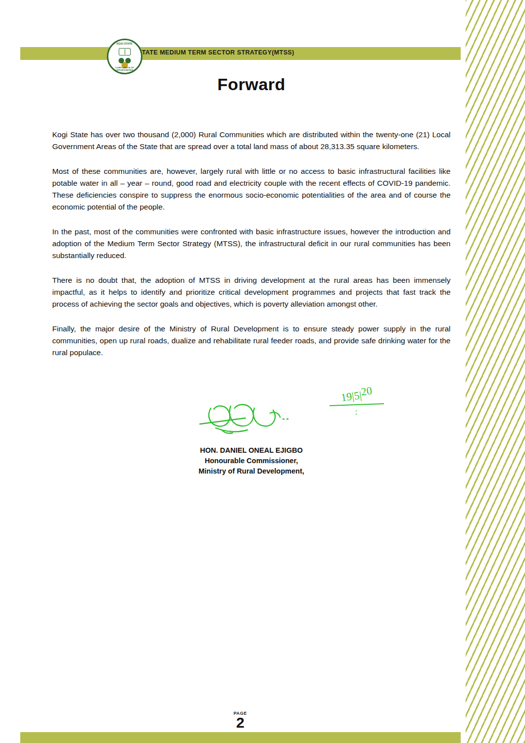KOGI STATE MEDIUM TERM SECTOR STRATEGY(MTSS)
KOGI STATE
CONFLUENCE OF OPPORTUNITIES
Forward
Kogi State has over two thousand (2,000) Rural Communities which are distributed within the twenty-one (21) Local Government Areas of the State that are spread over a total land mass of about 28,313.35 square kilometers.
Most of these communities are, however, largely rural with little or no access to basic infrastructural facilities like potable water in all – year – round, good road and electricity couple with the recent effects of COVID-19 pandemic. These deficiencies conspire to suppress the enormous socio-economic potentialities of the area and of course the economic potential of the people.
In the past, most of the communities were confronted with basic infrastructure issues, however the introduction and adoption of the Medium Term Sector Strategy (MTSS), the infrastructural deficit in our rural communities has been substantially reduced.
There is no doubt that, the adoption of MTSS in driving development at the rural areas has been immensely impactful, as it helps to identify and prioritize critical development programmes and projects that fast track the process of achieving the sector goals and objectives, which is poverty alleviation amongst other.
Finally, the major desire of the Ministry of Rural Development is to ensure steady power supply in the rural communities, open up rural roads, dualize and rehabilitate rural feeder roads, and provide safe drinking water for the rural populace.
19|5|20
:
HON. DANIEL ONEAL EJIGBO
Honourable Commissioner,
Ministry of Rural Development,
PAGE
2